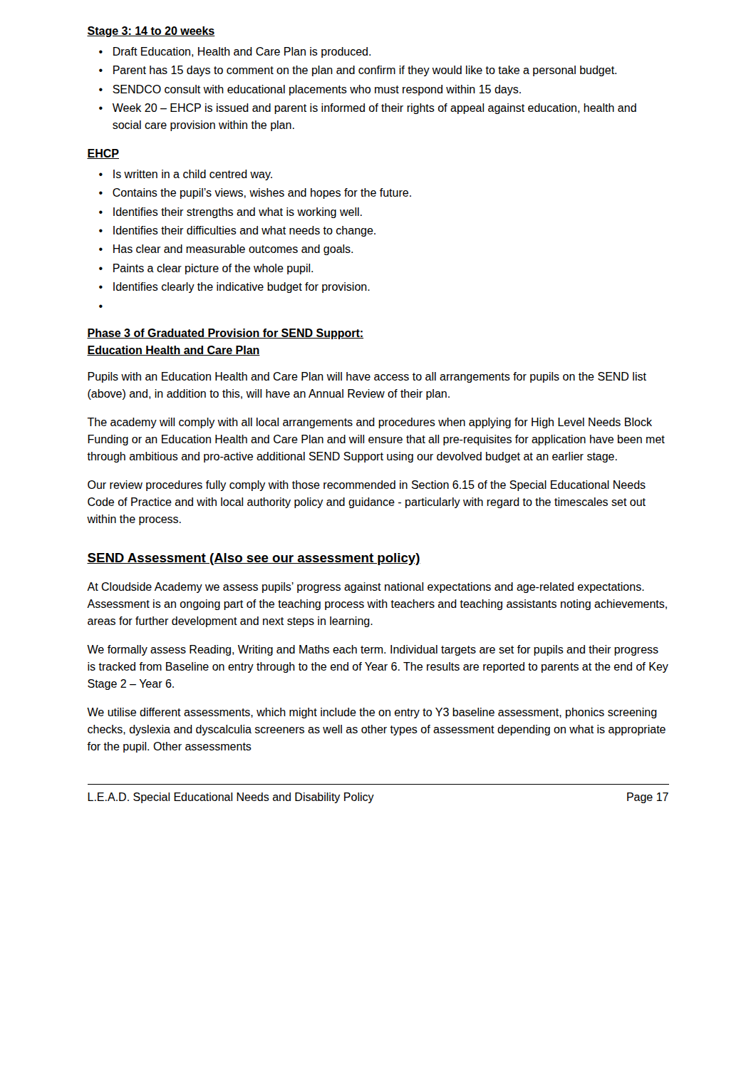Stage 3: 14 to 20 weeks
Draft Education, Health and Care Plan is produced.
Parent has 15 days to comment on the plan and confirm if they would like to take a personal budget.
SENDCO consult with educational placements who must respond within 15 days.
Week 20 – EHCP is issued and parent is informed of their rights of appeal against education, health and social care provision within the plan.
EHCP
Is written in a child centred way.
Contains the pupil’s views, wishes and hopes for the future.
Identifies their strengths and what is working well.
Identifies their difficulties and what needs to change.
Has clear and measurable outcomes and goals.
Paints a clear picture of the whole pupil.
Identifies clearly the indicative budget for provision.
Phase 3 of Graduated Provision for SEND Support:
Education Health and Care Plan
Pupils with an Education Health and Care Plan will have access to all arrangements for pupils on the SEND list (above) and, in addition to this, will have an Annual Review of their plan.
The academy will comply with all local arrangements and procedures when applying for High Level Needs Block Funding or an Education Health and Care Plan and will ensure that all pre-requisites for application have been met through ambitious and pro-active additional SEND Support using our devolved budget at an earlier stage.
Our review procedures fully comply with those recommended in Section 6.15 of the Special Educational Needs Code of Practice and with local authority policy and guidance - particularly with regard to the timescales set out within the process.
SEND Assessment (Also see our assessment policy)
At Cloudside Academy we assess pupils’ progress against national expectations and age-related expectations. Assessment is an ongoing part of the teaching process with teachers and teaching assistants noting achievements, areas for further development and next steps in learning.
We formally assess Reading, Writing and Maths each term. Individual targets are set for pupils and their progress is tracked from Baseline on entry through to the end of Year 6. The results are reported to parents at the end of Key Stage 2 – Year 6.
We utilise different assessments, which might include the on entry to Y3 baseline assessment, phonics screening checks, dyslexia and dyscalculia screeners as well as other types of assessment depending on what is appropriate for the pupil. Other assessments
L.E.A.D. Special Educational Needs and Disability Policy Page 17